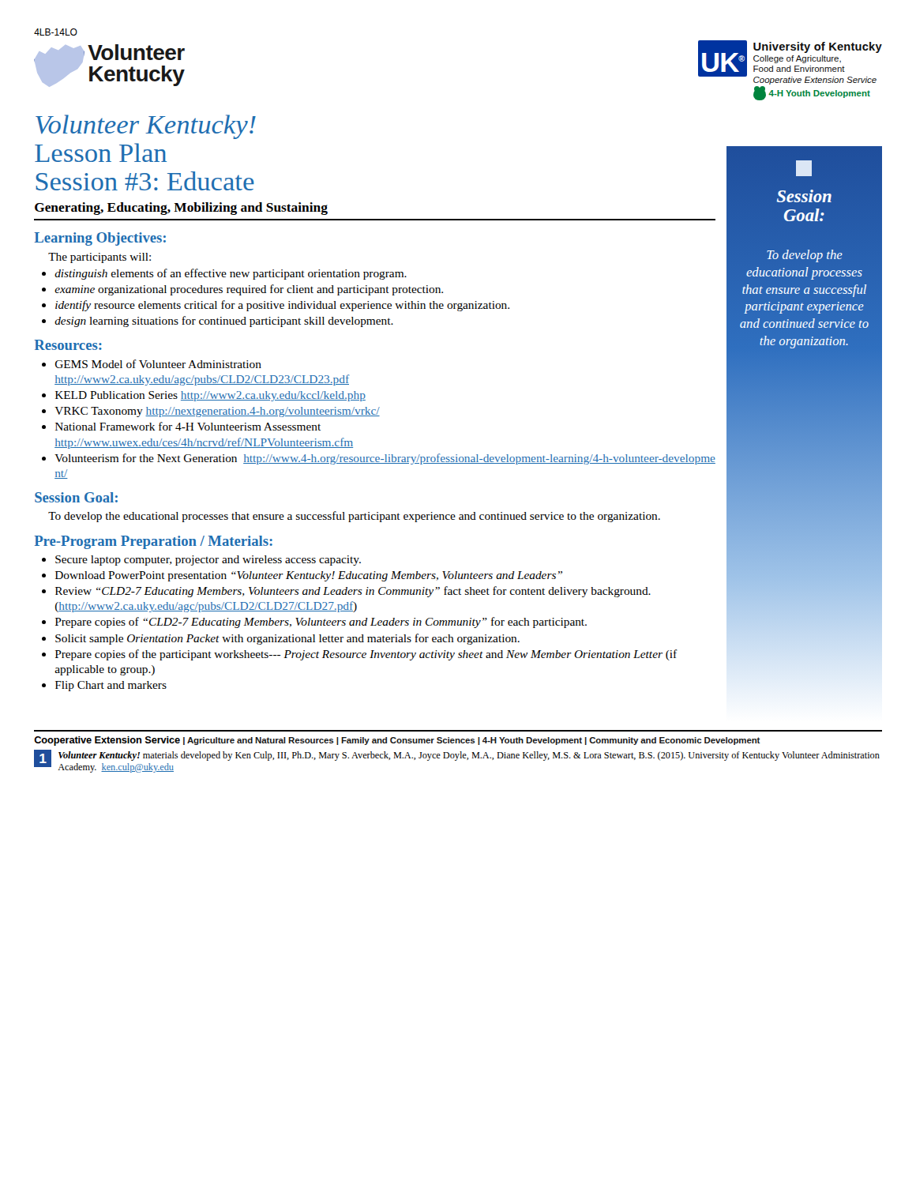4LB-14LO
Volunteer Kentucky
UK®
University of Kentucky
College of Agriculture,
Food and Environment
Cooperative Extension Service
4-H Youth Development
Volunteer Kentucky!Lesson Plan Session #3: Educate
Generating, Educating, Mobilizing and Sustaining
Learning Objectives:
The participants will:
distinguish elements of an effective new participant orientation program.
examine organizational procedures required for client and participant protection.
identify resource elements critical for a positive individual experience within the organization.
design learning situations for continued participant skill development.
Resources:
GEMS Model of Volunteer Administration
http://www2.ca.uky.edu/agc/pubs/CLD2/CLD23/CLD23.pdf
KELD Publication Series http://www2.ca.uky.edu/kccl/keld.php
VRKC Taxonomy http://nextgeneration.4-h.org/volunteerism/vrkc/
National Framework for 4-H Volunteerism Assessment
http://www.uwex.edu/ces/4h/ncrvd/ref/NLPVolunteerism.cfm
Volunteerism for the Next Generation http://www.4-h.org/resource-library/professional-development-learning/4-h-volunteer-development/
Session Goal:
To develop the educational processes that ensure a successful participant experience and continued service to the organization.
Pre-Program Preparation / Materials:
Secure laptop computer, projector and wireless access capacity.
Download PowerPoint presentation “Volunteer Kentucky! Educating Members, Volunteers and Leaders”
Review “CLD2-7 Educating Members, Volunteers and Leaders in Community” fact sheet for content delivery background.
(http://www2.ca.uky.edu/agc/pubs/CLD2/CLD27/CLD27.pdf)
Prepare copies of “CLD2-7 Educating Members, Volunteers and Leaders in Community” for each participant.
Solicit sample Orientation Packet with organizational letter and materials for each organization.
Prepare copies of the participant worksheets--- Project Resource Inventory activity sheet and New Member Orientation Letter (if applicable to group.)
Flip Chart and markers
Session
Goal:
To develop the educational processes that ensure a successful participant experience and continued service to the organization.
Cooperative Extension Service | Agriculture and Natural Resources | Family and Consumer Sciences | 4-H Youth Development | Community and Economic Development
1
Volunteer Kentucky! materials developed by Ken Culp, III, Ph.D., Mary S. Averbeck, M.A., Joyce Doyle, M.A., Diane Kelley, M.S. & Lora Stewart, B.S. (2015). University of Kentucky Volunteer Administration Academy. ken.culp@uky.edu